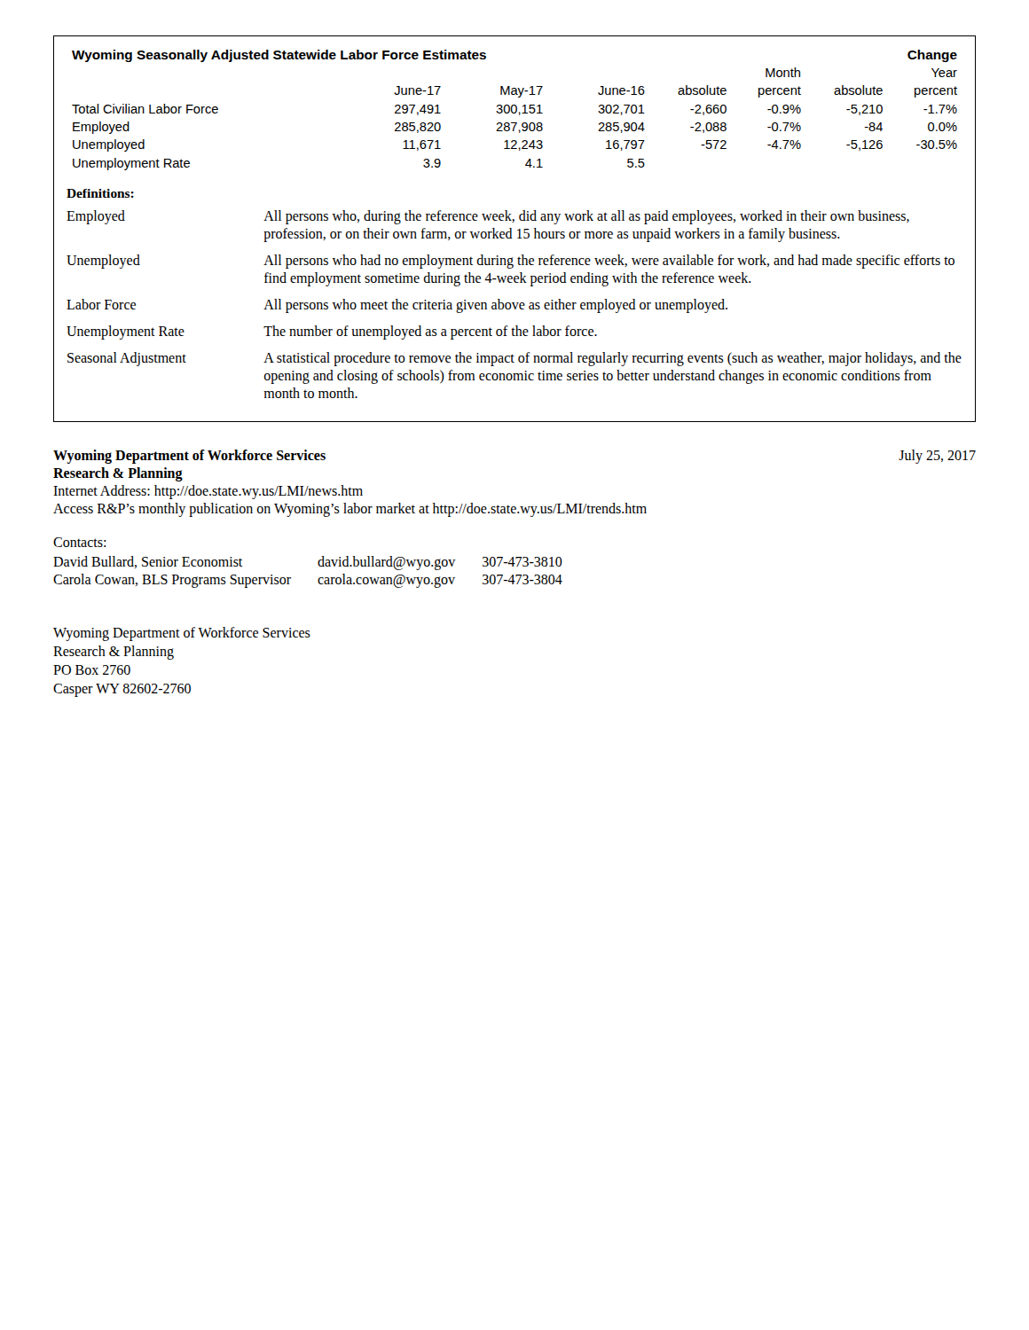| Wyoming Seasonally Adjusted Statewide Labor Force Estimates | Change |
| --- | --- |
| | | | | Month | Year |
| | June-17 | May-17 | June-16 | absolute | percent | absolute | percent |
| Total Civilian Labor Force | 297,491 | 300,151 | 302,701 | -2,660 | -0.9% | -5,210 | -1.7% |
| Employed | 285,820 | 287,908 | 285,904 | -2,088 | -0.7% | -84 | 0.0% |
| Unemployed | 11,671 | 12,243 | 16,797 | -572 | -4.7% | -5,126 | -30.5% |
| Unemployment Rate | 3.9 | 4.1 | 5.5 | | | | |
Definitions:
| Employed | All persons who, during the reference week, did any work at all as paid employees, worked in their own business, profession, or on their own farm, or worked 15 hours or more as unpaid workers in a family business. |
| Unemployed | All persons who had no employment during the reference week, were available for work, and had made specific efforts to find employment sometime during the 4-week period ending with the reference week. |
| Labor Force | All persons who meet the criteria given above as either employed or unemployed. |
| Unemployment Rate | The number of unemployed as a percent of the labor force. |
| Seasonal Adjustment | A statistical procedure to remove the impact of normal regularly recurring events (such as weather, major holidays, and the opening and closing of schools) from economic time series to better understand changes in economic conditions from month to month. |
Wyoming Department of Workforce Services July 25, 2017
Research & Planning
Internet Address: http://doe.state.wy.us/LMI/news.htm
Access R&P’s monthly publication on Wyoming’s labor market at http://doe.state.wy.us/LMI/trends.htm
Contacts:
| David Bullard, Senior Economist | david.bullard@wyo.gov | 307-473-3810 |
| Carola Cowan, BLS Programs Supervisor | carola.cowan@wyo.gov | 307-473-3804 |
Wyoming Department of Workforce Services
Research & Planning
PO Box 2760
Casper WY 82602-2760